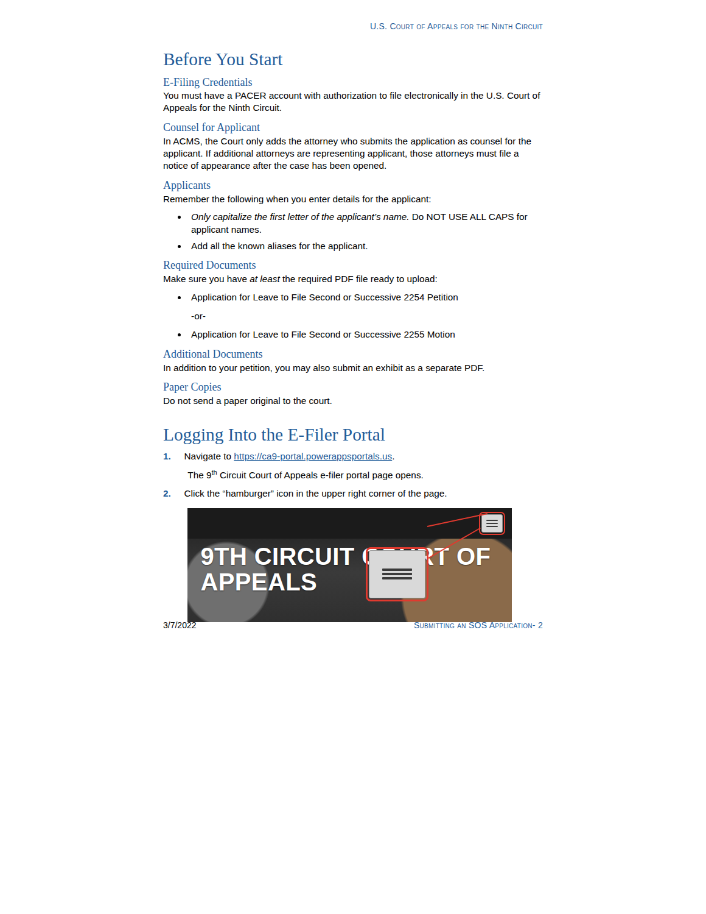U.S. Court of Appeals for the Ninth Circuit
Before You Start
E-Filing Credentials
You must have a PACER account with authorization to file electronically in the U.S. Court of Appeals for the Ninth Circuit.
Counsel for Applicant
In ACMS, the Court only adds the attorney who submits the application as counsel for the applicant. If additional attorneys are representing applicant, those attorneys must file a notice of appearance after the case has been opened.
Applicants
Remember the following when you enter details for the applicant:
Only capitalize the first letter of the applicant’s name. Do NOT USE ALL CAPS for applicant names.
Add all the known aliases for the applicant.
Required Documents
Make sure you have at least the required PDF file ready to upload:
Application for Leave to File Second or Successive 2254 Petition
-or-
Application for Leave to File Second or Successive 2255 Motion
Additional Documents
In addition to your petition, you may also submit an exhibit as a separate PDF.
Paper Copies
Do not send a paper original to the court.
Logging Into the E-Filer Portal
Navigate to https://ca9-portal.powerappsportals.us.
The 9th Circuit Court of Appeals e-filer portal page opens.
Click the “hamburger” icon in the upper right corner of the page.
9TH CIRCUIT COURT OFAPPEALS
3/7/2022
Submitting an SOS Application- 2